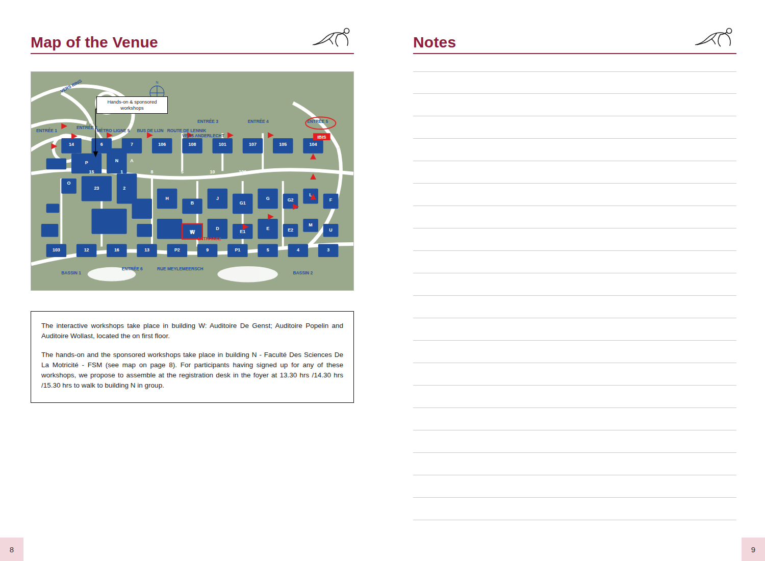Map of the Venue
W IBIS P N A O 23 2 H B C J D G1 E1 G E G2 E2 L M F U 108 101 107 105 104 106 7 6 14 103 12 16 13 P2 9 P1 5 4 3 15 1 8 5 10 109 VERS RING ENTRÉE 1 ENTRÉE 2 ENTRÉE 3 ENTRÉE 4 ENTRÉE 5 ENTRÉE 6 MÉTRO LIGNE 5 BUS DE LIJN ROUTE DE LENNIK VERS ANDERLECHT RUE MEYLEMEERSCH BASSIN 1 BASSIN 2 ENTRANCE N
Hands-on & sponsored workshops
The interactive workshops take place in building W: Auditoire De Genst; Auditoire Popelin and Auditoire Wollast, located the on first floor.
The hands-on and the sponsored workshops take place in building N - Faculté Des Sciences De La Motricité - FSM (see map on page 8). For participants having signed up for any of these workshops, we propose to assemble at the registration desk in the foyer at 13.30 hrs /14.30 hrs /15.30 hrs to walk to building N in group.
8
Notes
9